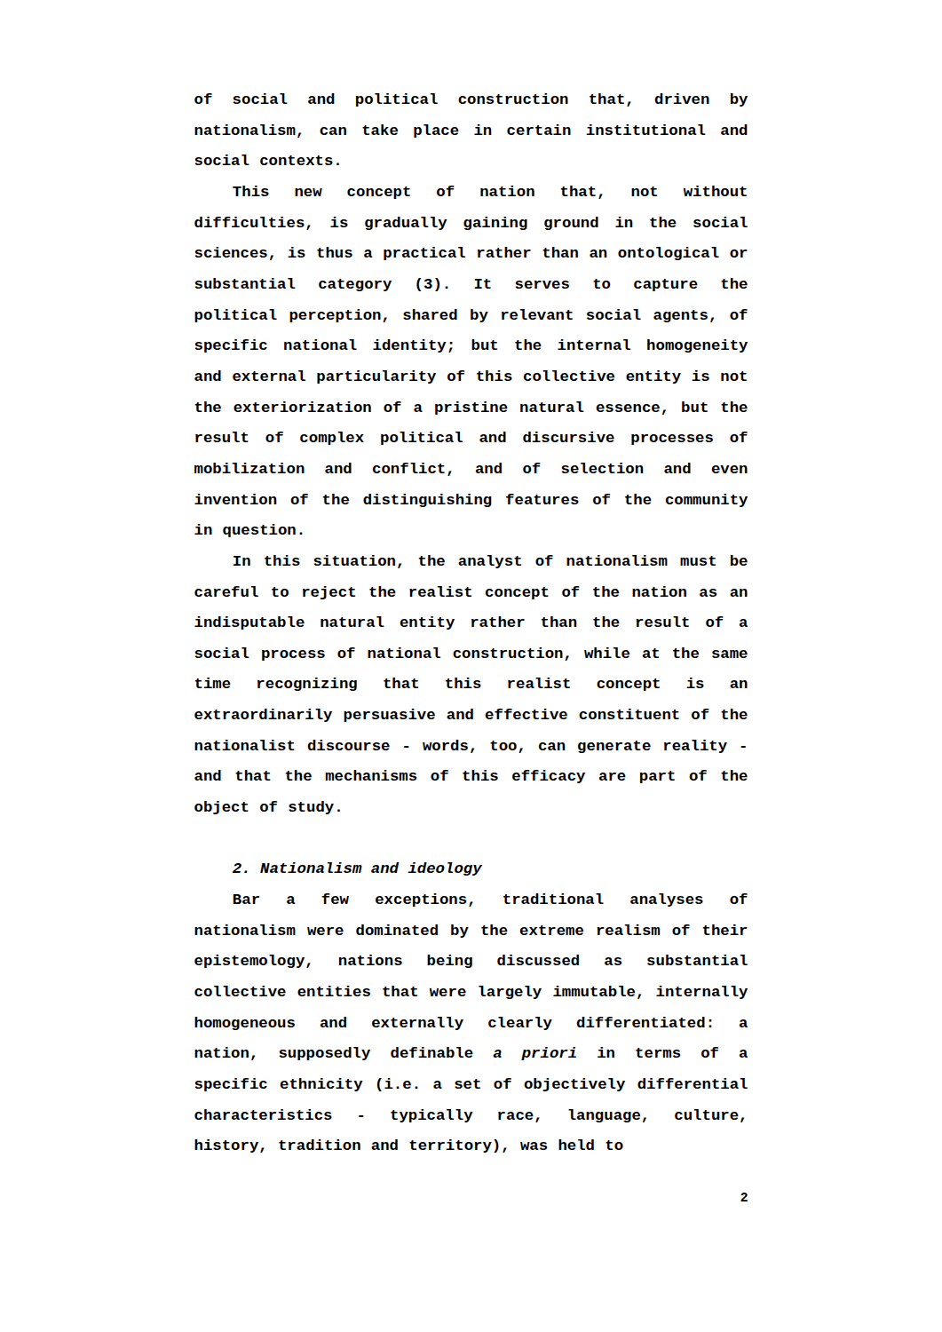of social and political construction that, driven by nationalism, can take place in certain institutional and social contexts.
This new concept of nation that, not without difficulties, is gradually gaining ground in the social sciences, is thus a practical rather than an ontological or substantial category (3). It serves to capture the political perception, shared by relevant social agents, of specific national identity; but the internal homogeneity and external particularity of this collective entity is not the exteriorization of a pristine natural essence, but the result of complex political and discursive processes of mobilization and conflict, and of selection and even invention of the distinguishing features of the community in question.
In this situation, the analyst of nationalism must be careful to reject the realist concept of the nation as an indisputable natural entity rather than the result of a social process of national construction, while at the same time recognizing that this realist concept is an extraordinarily persuasive and effective constituent of the nationalist discourse - words, too, can generate reality - and that the mechanisms of this efficacy are part of the object of study.
2. Nationalism and ideology
Bar a few exceptions, traditional analyses of nationalism were dominated by the extreme realism of their epistemology, nations being discussed as substantial collective entities that were largely immutable, internally homogeneous and externally clearly differentiated: a nation, supposedly definable a priori in terms of a specific ethnicity (i.e. a set of objectively differential characteristics - typically race, language, culture, history, tradition and territory), was held to
2